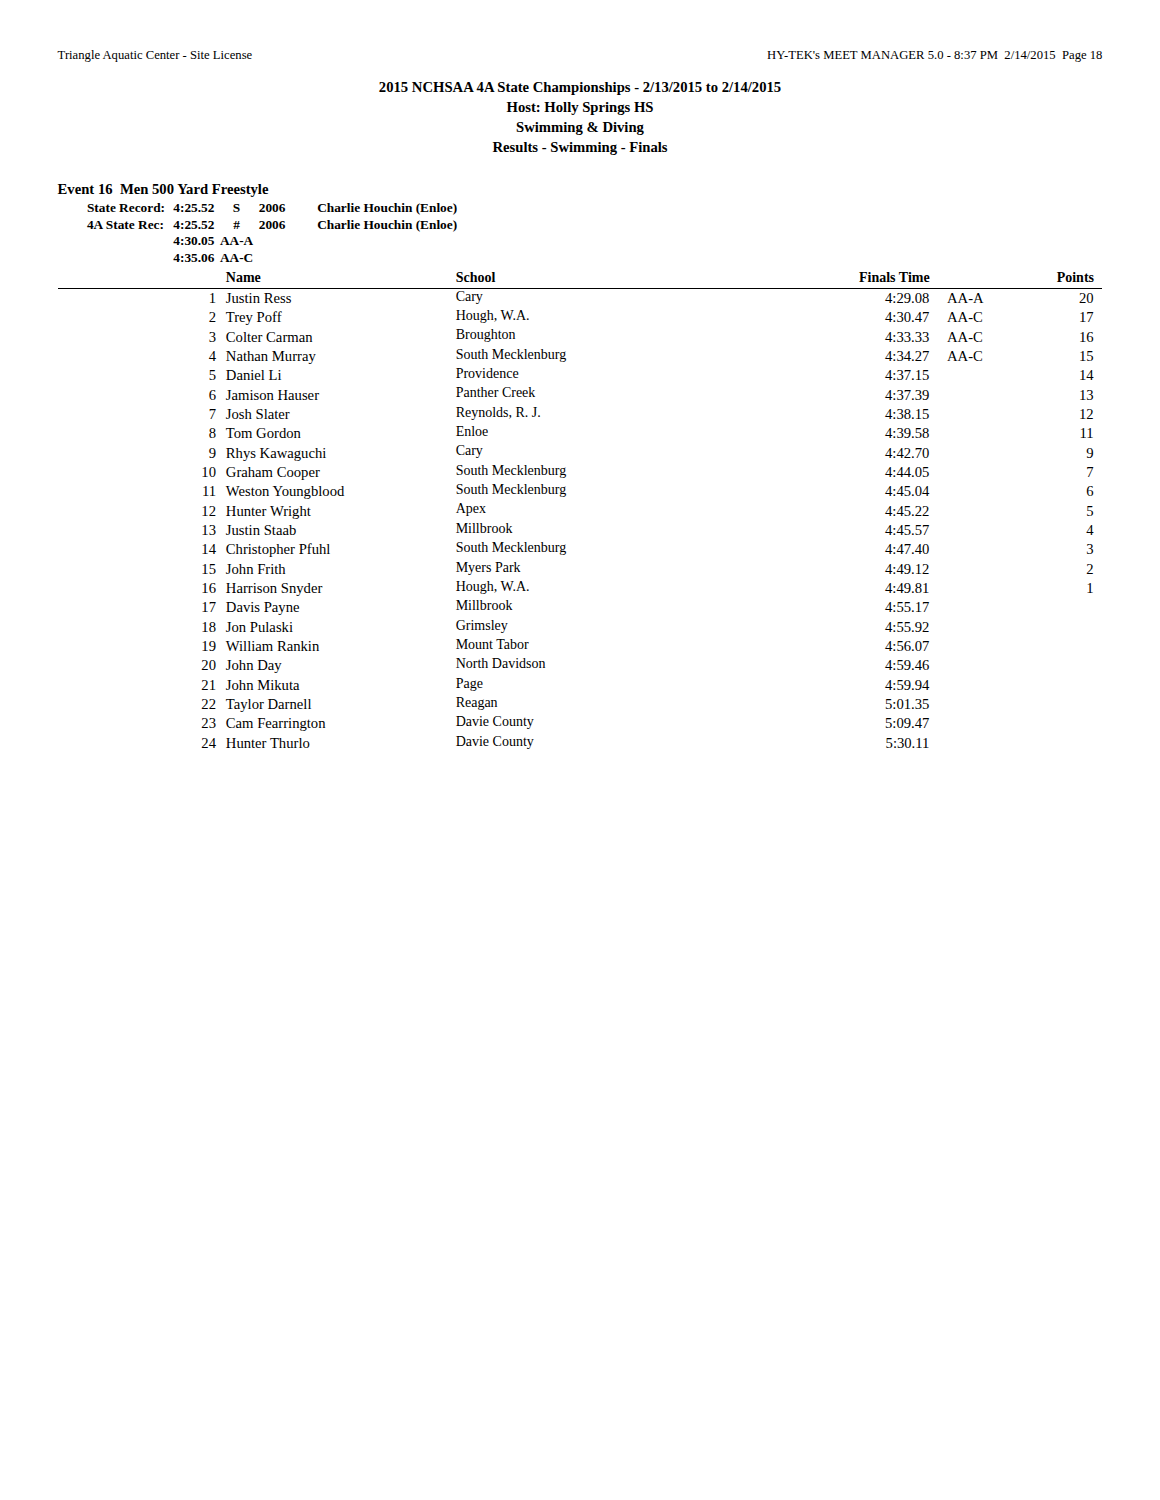Triangle Aquatic Center - Site License HY-TEK's MEET MANAGER 5.0 - 8:37 PM 2/14/2015 Page 18
2015 NCHSAA 4A State Championships - 2/13/2015 to 2/14/2015
Host: Holly Springs HS
Swimming & Diving
Results - Swimming - Finals
Event 16 Men 500 Yard Freestyle
| State Record: | 4:25.52 | S | 2006 | Charlie Houchin (Enloe) |
| 4A State Rec: | 4:25.52 | # | 2006 | Charlie Houchin (Enloe) |
| | 4:30.05 | AA-A | | |
| | 4:35.06 | AA-C | | |
| | Name | School | Finals Time | | Points |
| --- | --- | --- | --- | --- | --- |
| 1 | Justin Ress | Cary | 4:29.08 | AA-A | 20 |
| 2 | Trey Poff | Hough, W.A. | 4:30.47 | AA-C | 17 |
| 3 | Colter Carman | Broughton | 4:33.33 | AA-C | 16 |
| 4 | Nathan Murray | South Mecklenburg | 4:34.27 | AA-C | 15 |
| 5 | Daniel Li | Providence | 4:37.15 | | 14 |
| 6 | Jamison Hauser | Panther Creek | 4:37.39 | | 13 |
| 7 | Josh Slater | Reynolds, R. J. | 4:38.15 | | 12 |
| 8 | Tom Gordon | Enloe | 4:39.58 | | 11 |
| 9 | Rhys Kawaguchi | Cary | 4:42.70 | | 9 |
| 10 | Graham Cooper | South Mecklenburg | 4:44.05 | | 7 |
| 11 | Weston Youngblood | South Mecklenburg | 4:45.04 | | 6 |
| 12 | Hunter Wright | Apex | 4:45.22 | | 5 |
| 13 | Justin Staab | Millbrook | 4:45.57 | | 4 |
| 14 | Christopher Pfuhl | South Mecklenburg | 4:47.40 | | 3 |
| 15 | John Frith | Myers Park | 4:49.12 | | 2 |
| 16 | Harrison Snyder | Hough, W.A. | 4:49.81 | | 1 |
| 17 | Davis Payne | Millbrook | 4:55.17 | | |
| 18 | Jon Pulaski | Grimsley | 4:55.92 | | |
| 19 | William Rankin | Mount Tabor | 4:56.07 | | |
| 20 | John Day | North Davidson | 4:59.46 | | |
| 21 | John Mikuta | Page | 4:59.94 | | |
| 22 | Taylor Darnell | Reagan | 5:01.35 | | |
| 23 | Cam Fearrington | Davie County | 5:09.47 | | |
| 24 | Hunter Thurlo | Davie County | 5:30.11 | | |